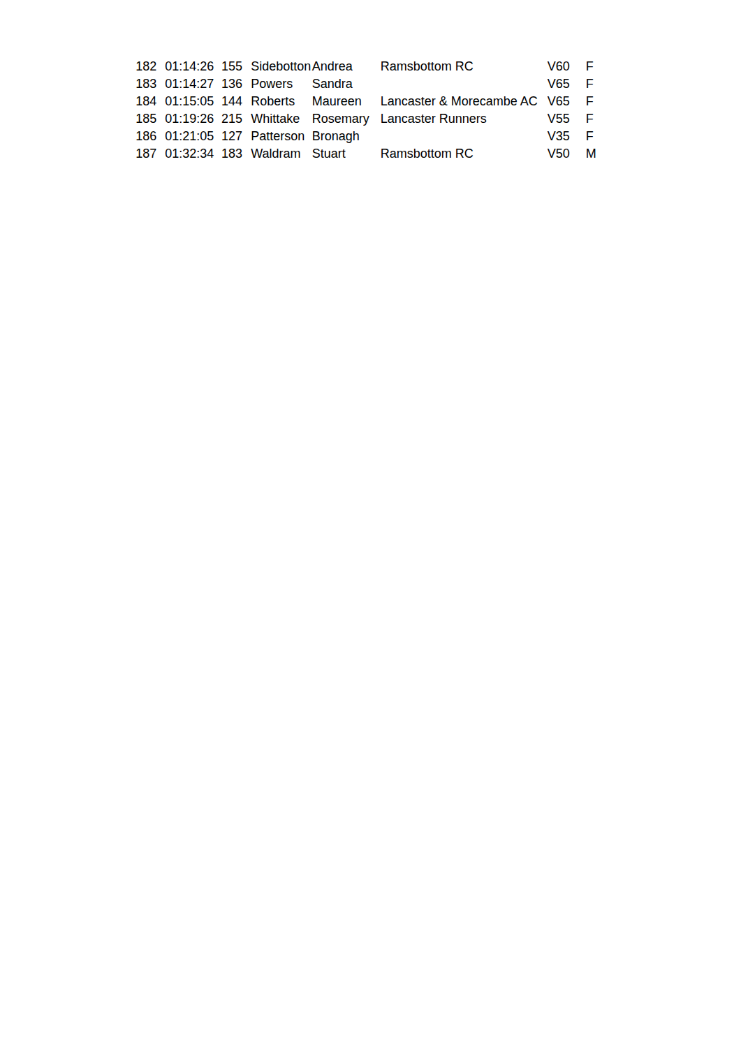| 182 | 01:14:26 | 155 | Sidebotton | Andrea | Ramsbottom RC | V60 | F |
| 183 | 01:14:27 | 136 | Powers | Sandra | | V65 | F |
| 184 | 01:15:05 | 144 | Roberts | Maureen | Lancaster & Morecambe AC | V65 | F |
| 185 | 01:19:26 | 215 | Whittake | Rosemary | Lancaster Runners | V55 | F |
| 186 | 01:21:05 | 127 | Patterson | Bronagh | | V35 | F |
| 187 | 01:32:34 | 183 | Waldram | Stuart | Ramsbottom RC | V50 | M |